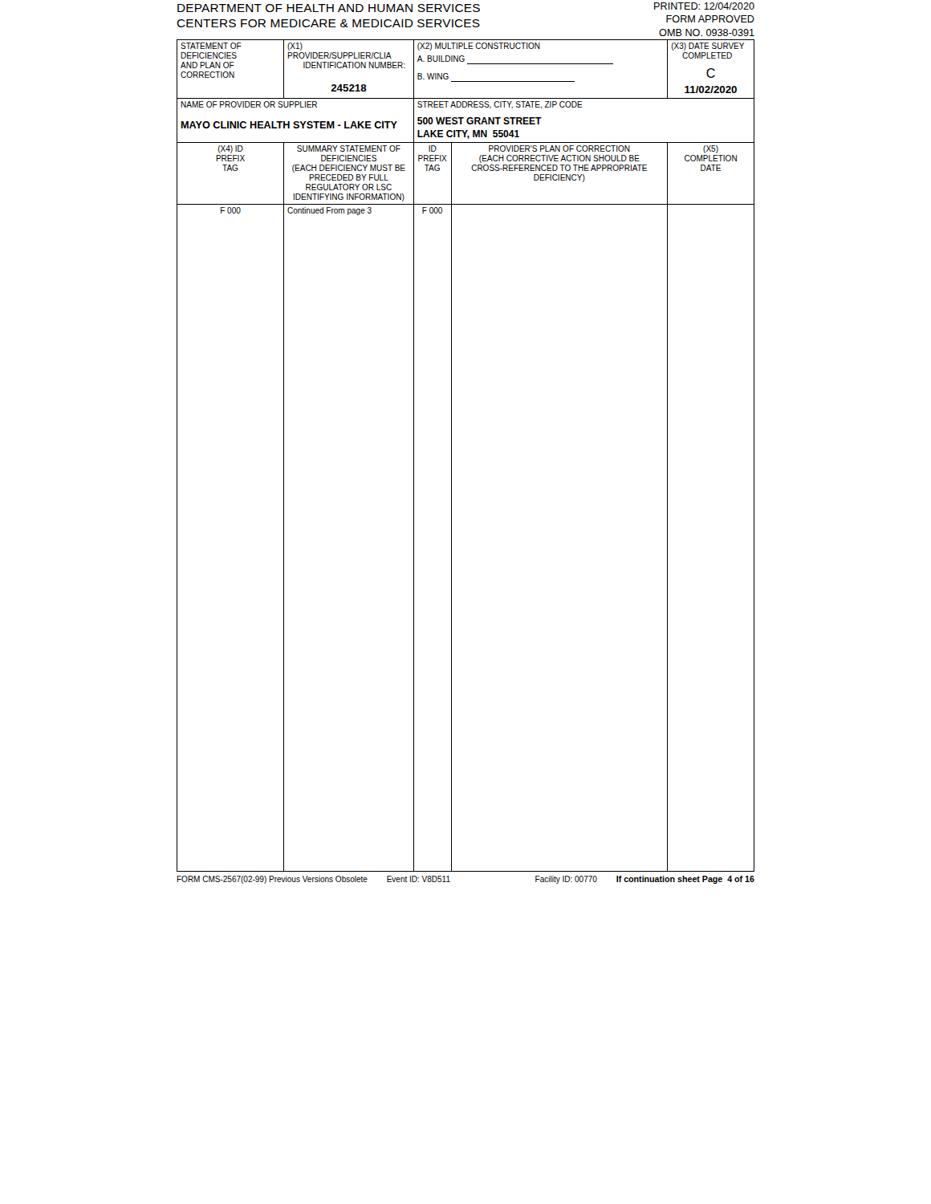DEPARTMENT OF HEALTH AND HUMAN SERVICES
CENTERS FOR MEDICARE & MEDICAID SERVICES
PRINTED: 12/04/2020
FORM APPROVED
OMB NO. 0938-0391
| STATEMENT OF DEFICIENCIES AND PLAN OF CORRECTION | (X1) PROVIDER/SUPPLIER/CLIA IDENTIFICATION NUMBER: 245218 | (X2) MULTIPLE CONSTRUCTION A. BUILDING B. WING | (X3) DATE SURVEY COMPLETED C 11/02/2020 |
| NAME OF PROVIDER OR SUPPLIER MAYO CLINIC HEALTH SYSTEM - LAKE CITY | STREET ADDRESS, CITY, STATE, ZIP CODE 500 WEST GRANT STREET LAKE CITY, MN 55041 |
| (X4) ID PREFIX TAG | SUMMARY STATEMENT OF DEFICIENCIES (EACH DEFICIENCY MUST BE PRECEDED BY FULL REGULATORY OR LSC IDENTIFYING INFORMATION) | ID PREFIX TAG | PROVIDER'S PLAN OF CORRECTION (EACH CORRECTIVE ACTION SHOULD BE CROSS-REFERENCED TO THE APPROPRIATE DEFICIENCY) | (X5) COMPLETION DATE |
| F 000 | Continued From page 3 | F 000 | | |
FORM CMS-2567(02-99) Previous Versions Obsolete
Event ID: V8D511
Facility ID: 00770
If continuation sheet Page 4 of 16